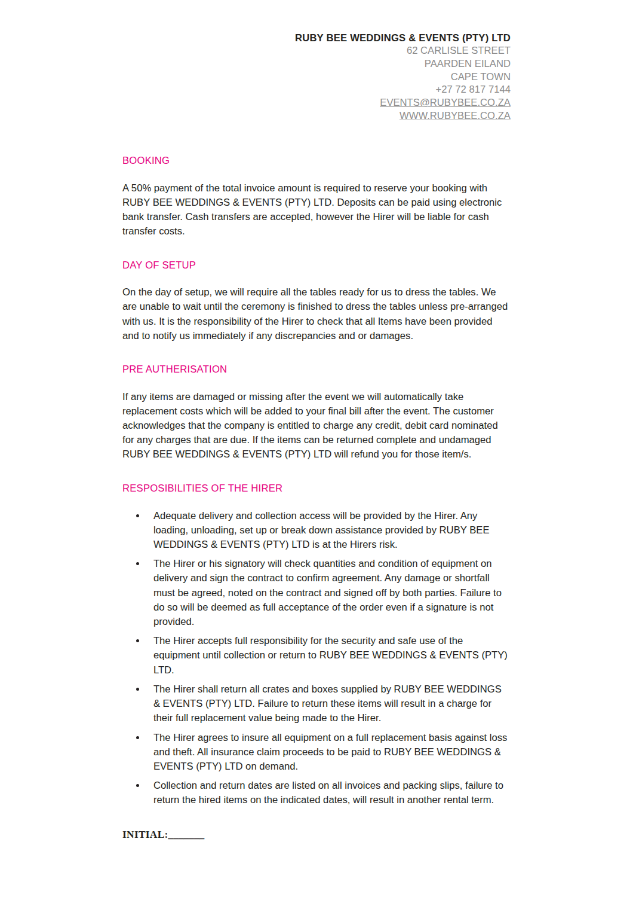RUBY BEE WEDDINGS & EVENTS (PTY) LTD
62 CARLISLE STREET
PAARDEN EILAND
CAPE TOWN
+27 72 817 7144
EVENTS@RUBYBEE.CO.ZA
WWW.RUBYBEE.CO.ZA
BOOKING
A 50% payment of the total invoice amount is required to reserve your booking with RUBY BEE WEDDINGS & EVENTS (PTY) LTD. Deposits can be paid using electronic bank transfer. Cash transfers are accepted, however the Hirer will be liable for cash transfer costs.
DAY OF SETUP
On the day of setup, we will require all the tables ready for us to dress the tables. We are unable to wait until the ceremony is finished to dress the tables unless pre-arranged with us. It is the responsibility of the Hirer to check that all Items have been provided and to notify us immediately if any discrepancies and or damages.
PRE AUTHERISATION
If any items are damaged or missing after the event we will automatically take replacement costs which will be added to your final bill after the event. The customer acknowledges that the company is entitled to charge any credit, debit card nominated for any charges that are due. If the items can be returned complete and undamaged RUBY BEE WEDDINGS & EVENTS (PTY) LTD will refund you for those item/s.
RESPOSIBILITIES OF THE HIRER
Adequate delivery and collection access will be provided by the Hirer. Any loading, unloading, set up or break down assistance provided by RUBY BEE WEDDINGS & EVENTS (PTY) LTD is at the Hirers risk.
The Hirer or his signatory will check quantities and condition of equipment on delivery and sign the contract to confirm agreement. Any damage or shortfall must be agreed, noted on the contract and signed off by both parties. Failure to do so will be deemed as full acceptance of the order even if a signature is not provided.
The Hirer accepts full responsibility for the security and safe use of the equipment until collection or return to RUBY BEE WEDDINGS & EVENTS (PTY) LTD.
The Hirer shall return all crates and boxes supplied by RUBY BEE WEDDINGS & EVENTS (PTY) LTD. Failure to return these items will result in a charge for their full replacement value being made to the Hirer.
The Hirer agrees to insure all equipment on a full replacement basis against loss and theft. All insurance claim proceeds to be paid to RUBY BEE WEDDINGS & EVENTS (PTY) LTD on demand.
Collection and return dates are listed on all invoices and packing slips, failure to return the hired items on the indicated dates, will result in another rental term.
INITIAL:_______